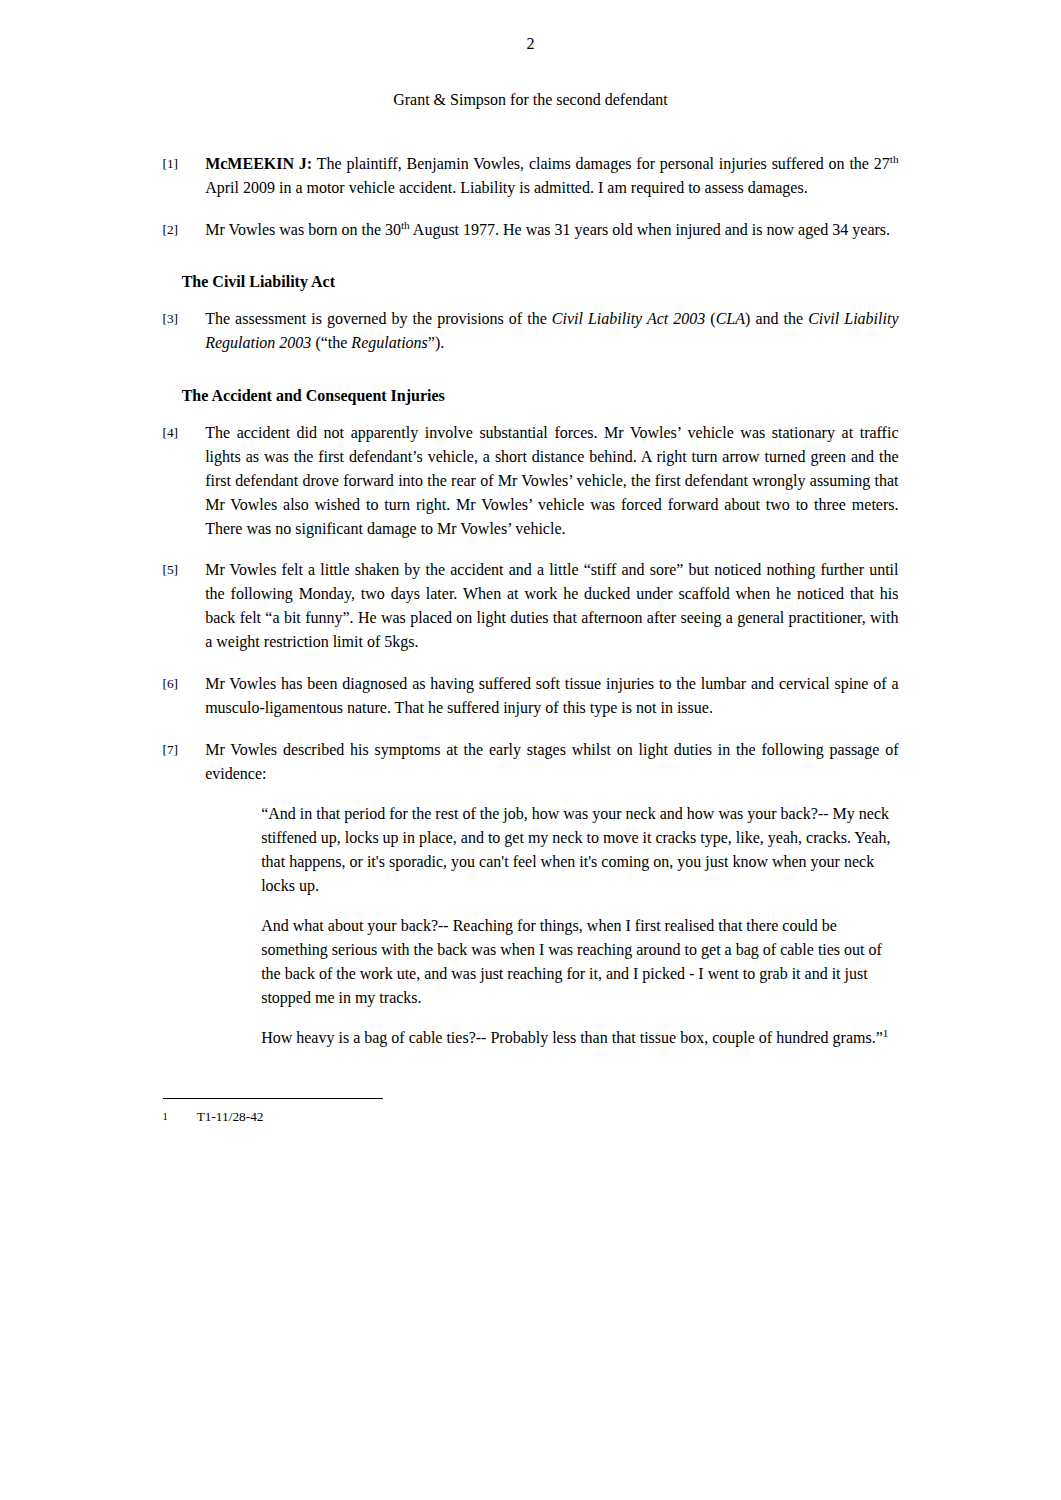2
Grant & Simpson for the second defendant
[1]
McMEEKIN J: The plaintiff, Benjamin Vowles, claims damages for personal injuries suffered on the 27th April 2009 in a motor vehicle accident. Liability is admitted. I am required to assess damages.
[2]
Mr Vowles was born on the 30th August 1977. He was 31 years old when injured and is now aged 34 years.
The Civil Liability Act
[3]
The assessment is governed by the provisions of the Civil Liability Act 2003 (CLA) and the Civil Liability Regulation 2003 (“the Regulations”).
The Accident and Consequent Injuries
[4]
The accident did not apparently involve substantial forces. Mr Vowles’ vehicle was stationary at traffic lights as was the first defendant’s vehicle, a short distance behind. A right turn arrow turned green and the first defendant drove forward into the rear of Mr Vowles’ vehicle, the first defendant wrongly assuming that Mr Vowles also wished to turn right. Mr Vowles’ vehicle was forced forward about two to three meters. There was no significant damage to Mr Vowles’ vehicle.
[5]
Mr Vowles felt a little shaken by the accident and a little “stiff and sore” but noticed nothing further until the following Monday, two days later. When at work he ducked under scaffold when he noticed that his back felt “a bit funny”. He was placed on light duties that afternoon after seeing a general practitioner, with a weight restriction limit of 5kgs.
[6]
Mr Vowles has been diagnosed as having suffered soft tissue injuries to the lumbar and cervical spine of a musculo-ligamentous nature. That he suffered injury of this type is not in issue.
[7]
Mr Vowles described his symptoms at the early stages whilst on light duties in the following passage of evidence:
“And in that period for the rest of the job, how was your neck and how was your back?-- My neck stiffened up, locks up in place, and to get my neck to move it cracks type, like, yeah, cracks. Yeah, that happens, or it's sporadic, you can't feel when it's coming on, you just know when your neck locks up.
And what about your back?-- Reaching for things, when I first realised that there could be something serious with the back was when I was reaching around to get a bag of cable ties out of the back of the work ute, and was just reaching for it, and I picked - I went to grab it and it just stopped me in my tracks.
How heavy is a bag of cable ties?-- Probably less than that tissue box, couple of hundred grams.”1
1
T1-11/28-42